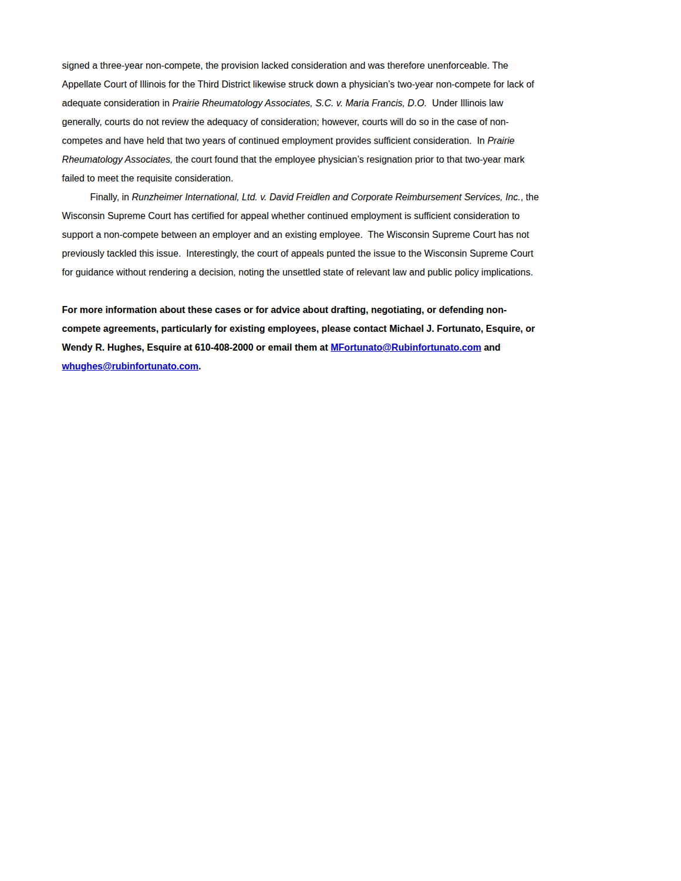signed a three-year non-compete, the provision lacked consideration and was therefore unenforceable. The Appellate Court of Illinois for the Third District likewise struck down a physician’s two-year non-compete for lack of adequate consideration in Prairie Rheumatology Associates, S.C. v. Maria Francis, D.O. Under Illinois law generally, courts do not review the adequacy of consideration; however, courts will do so in the case of non-competes and have held that two years of continued employment provides sufficient consideration. In Prairie Rheumatology Associates, the court found that the employee physician’s resignation prior to that two-year mark failed to meet the requisite consideration.
Finally, in Runzheimer International, Ltd. v. David Freidlen and Corporate Reimbursement Services, Inc., the Wisconsin Supreme Court has certified for appeal whether continued employment is sufficient consideration to support a non-compete between an employer and an existing employee. The Wisconsin Supreme Court has not previously tackled this issue. Interestingly, the court of appeals punted the issue to the Wisconsin Supreme Court for guidance without rendering a decision, noting the unsettled state of relevant law and public policy implications.
For more information about these cases or for advice about drafting, negotiating, or defending non-compete agreements, particularly for existing employees, please contact Michael J. Fortunato, Esquire, or Wendy R. Hughes, Esquire at 610-408-2000 or email them at MFortunato@Rubinfortunato.com and whughes@rubinfortunato.com.